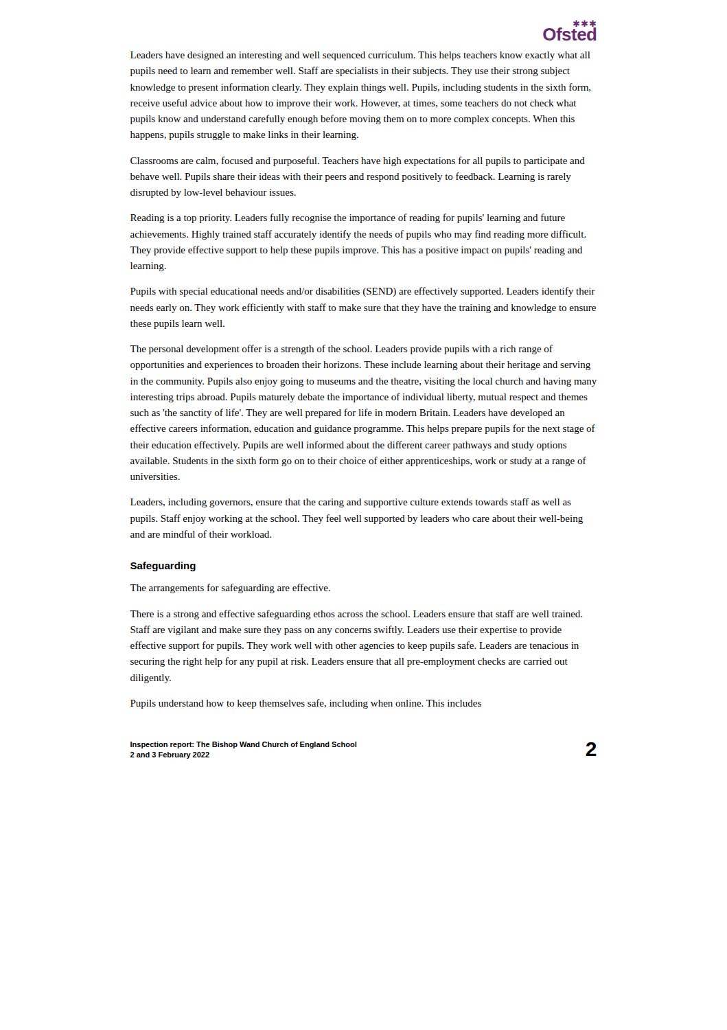✱✱✱ Ofsted
Leaders have designed an interesting and well sequenced curriculum. This helps teachers know exactly what all pupils need to learn and remember well. Staff are specialists in their subjects. They use their strong subject knowledge to present information clearly. They explain things well. Pupils, including students in the sixth form, receive useful advice about how to improve their work. However, at times, some teachers do not check what pupils know and understand carefully enough before moving them on to more complex concepts. When this happens, pupils struggle to make links in their learning.
Classrooms are calm, focused and purposeful. Teachers have high expectations for all pupils to participate and behave well. Pupils share their ideas with their peers and respond positively to feedback. Learning is rarely disrupted by low-level behaviour issues.
Reading is a top priority. Leaders fully recognise the importance of reading for pupils' learning and future achievements. Highly trained staff accurately identify the needs of pupils who may find reading more difficult. They provide effective support to help these pupils improve. This has a positive impact on pupils' reading and learning.
Pupils with special educational needs and/or disabilities (SEND) are effectively supported. Leaders identify their needs early on. They work efficiently with staff to make sure that they have the training and knowledge to ensure these pupils learn well.
The personal development offer is a strength of the school. Leaders provide pupils with a rich range of opportunities and experiences to broaden their horizons. These include learning about their heritage and serving in the community. Pupils also enjoy going to museums and the theatre, visiting the local church and having many interesting trips abroad. Pupils maturely debate the importance of individual liberty, mutual respect and themes such as 'the sanctity of life'. They are well prepared for life in modern Britain. Leaders have developed an effective careers information, education and guidance programme. This helps prepare pupils for the next stage of their education effectively. Pupils are well informed about the different career pathways and study options available. Students in the sixth form go on to their choice of either apprenticeships, work or study at a range of universities.
Leaders, including governors, ensure that the caring and supportive culture extends towards staff as well as pupils. Staff enjoy working at the school. They feel well supported by leaders who care about their well-being and are mindful of their workload.
Safeguarding
The arrangements for safeguarding are effective.
There is a strong and effective safeguarding ethos across the school. Leaders ensure that staff are well trained. Staff are vigilant and make sure they pass on any concerns swiftly. Leaders use their expertise to provide effective support for pupils. They work well with other agencies to keep pupils safe. Leaders are tenacious in securing the right help for any pupil at risk. Leaders ensure that all pre-employment checks are carried out diligently.
Pupils understand how to keep themselves safe, including when online. This includes
Inspection report: The Bishop Wand Church of England School
2 and 3 February 2022
2